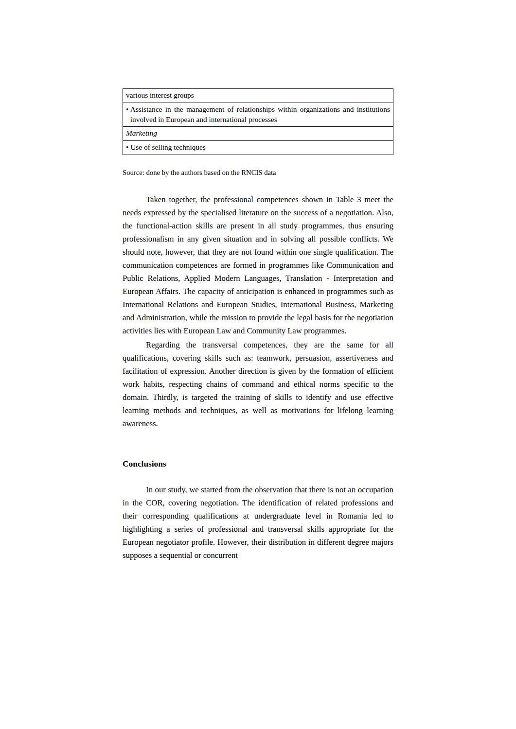| various interest groups |
| • Assistance in the management of relationships within organizations and institutions involved in European and international processes |
| Marketing |
| • Use of selling techniques |
Source: done by the authors based on the RNCIS data
Taken together, the professional competences shown in Table 3 meet the needs expressed by the specialised literature on the success of a negotiation. Also, the functional-action skills are present in all study programmes, thus ensuring professionalism in any given situation and in solving all possible conflicts. We should note, however, that they are not found within one single qualification. The communication competences are formed in programmes like Communication and Public Relations, Applied Modern Languages, Translation - Interpretation and European Affairs. The capacity of anticipation is enhanced in programmes such as International Relations and European Studies, International Business, Marketing and Administration, while the mission to provide the legal basis for the negotiation activities lies with European Law and Community Law programmes.
Regarding the transversal competences, they are the same for all qualifications, covering skills such as: teamwork, persuasion, assertiveness and facilitation of expression. Another direction is given by the formation of efficient work habits, respecting chains of command and ethical norms specific to the domain. Thirdly, is targeted the training of skills to identify and use effective learning methods and techniques, as well as motivations for lifelong learning awareness.
Conclusions
In our study, we started from the observation that there is not an occupation in the COR, covering negotiation. The identification of related professions and their corresponding qualifications at undergraduate level in Romania led to highlighting a series of professional and transversal skills appropriate for the European negotiator profile. However, their distribution in different degree majors supposes a sequential or concurrent